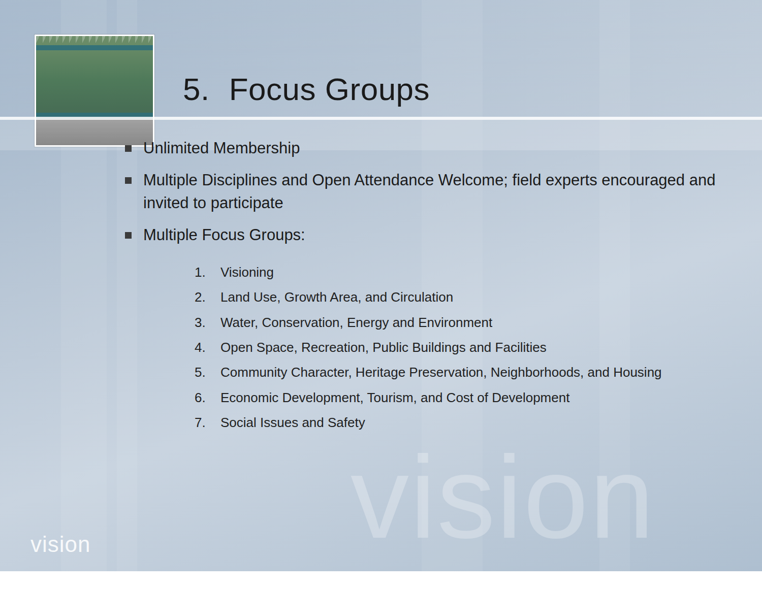vision
5. Focus Groups
Unlimited Membership
Multiple Disciplines and Open Attendance Welcome; field experts encouraged and invited to participate
Multiple Focus Groups:
Visioning
Land Use, Growth Area, and Circulation
Water, Conservation, Energy and Environment
Open Space, Recreation, Public Buildings and Facilities
Community Character, Heritage Preservation, Neighborhoods, and Housing
Economic Development, Tourism, and Cost of Development
Social Issues and Safety
vision